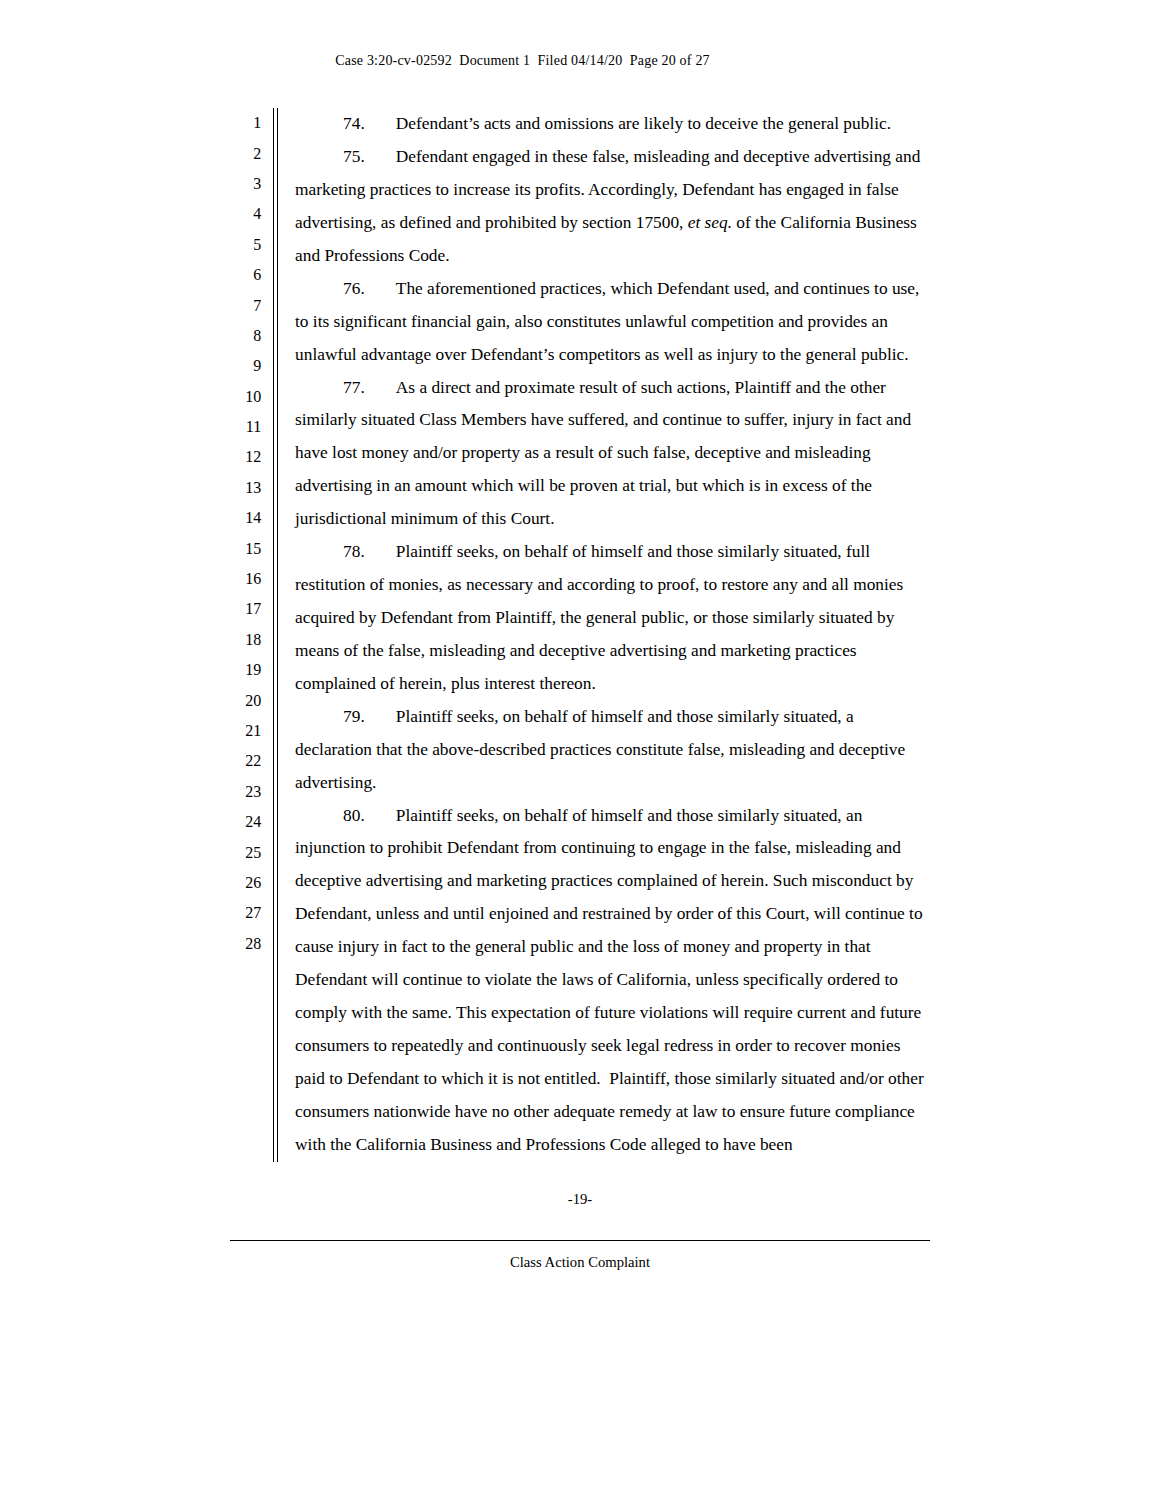Case 3:20-cv-02592 Document 1 Filed 04/14/20 Page 20 of 27
1
2
3
4
5
6
7
8
9
10
11
12
13
14
15
16
17
18
19
20
21
22
23
24
25
26
27
28
74. Defendant’s acts and omissions are likely to deceive the general public.
75. Defendant engaged in these false, misleading and deceptive advertising and marketing practices to increase its profits. Accordingly, Defendant has engaged in false advertising, as defined and prohibited by section 17500, et seq. of the California Business and Professions Code.
76. The aforementioned practices, which Defendant used, and continues to use, to its significant financial gain, also constitutes unlawful competition and provides an unlawful advantage over Defendant’s competitors as well as injury to the general public.
77. As a direct and proximate result of such actions, Plaintiff and the other similarly situated Class Members have suffered, and continue to suffer, injury in fact and have lost money and/or property as a result of such false, deceptive and misleading advertising in an amount which will be proven at trial, but which is in excess of the jurisdictional minimum of this Court.
78. Plaintiff seeks, on behalf of himself and those similarly situated, full restitution of monies, as necessary and according to proof, to restore any and all monies acquired by Defendant from Plaintiff, the general public, or those similarly situated by means of the false, misleading and deceptive advertising and marketing practices complained of herein, plus interest thereon.
79. Plaintiff seeks, on behalf of himself and those similarly situated, a declaration that the above-described practices constitute false, misleading and deceptive advertising.
80. Plaintiff seeks, on behalf of himself and those similarly situated, an injunction to prohibit Defendant from continuing to engage in the false, misleading and deceptive advertising and marketing practices complained of herein. Such misconduct by Defendant, unless and until enjoined and restrained by order of this Court, will continue to cause injury in fact to the general public and the loss of money and property in that Defendant will continue to violate the laws of California, unless specifically ordered to comply with the same. This expectation of future violations will require current and future consumers to repeatedly and continuously seek legal redress in order to recover monies paid to Defendant to which it is not entitled. Plaintiff, those similarly situated and/or other consumers nationwide have no other adequate remedy at law to ensure future compliance with the California Business and Professions Code alleged to have been
-19-
Class Action Complaint